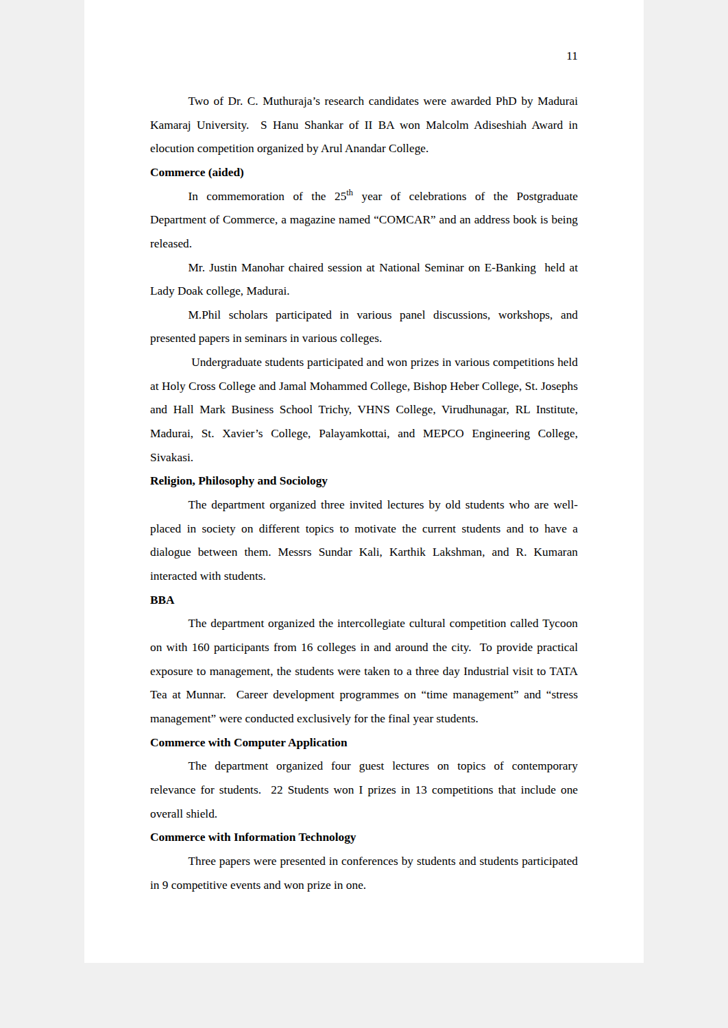11
Two of Dr. C. Muthuraja’s research candidates were awarded PhD by Madurai Kamaraj University. S Hanu Shankar of II BA won Malcolm Adiseshiah Award in elocution competition organized by Arul Anandar College.
Commerce (aided)
In commemoration of the 25th year of celebrations of the Postgraduate Department of Commerce, a magazine named “COMCAR” and an address book is being released.
Mr. Justin Manohar chaired session at National Seminar on E-Banking held at Lady Doak college, Madurai.
M.Phil scholars participated in various panel discussions, workshops, and presented papers in seminars in various colleges.
Undergraduate students participated and won prizes in various competitions held at Holy Cross College and Jamal Mohammed College, Bishop Heber College, St. Josephs and Hall Mark Business School Trichy, VHNS College, Virudhunagar, RL Institute, Madurai, St. Xavier’s College, Palayamkottai, and MEPCO Engineering College, Sivakasi.
Religion, Philosophy and Sociology
The department organized three invited lectures by old students who are well-placed in society on different topics to motivate the current students and to have a dialogue between them. Messrs Sundar Kali, Karthik Lakshman, and R. Kumaran interacted with students.
BBA
The department organized the intercollegiate cultural competition called Tycoon on with 160 participants from 16 colleges in and around the city. To provide practical exposure to management, the students were taken to a three day Industrial visit to TATA Tea at Munnar. Career development programmes on “time management” and “stress management” were conducted exclusively for the final year students.
Commerce with Computer Application
The department organized four guest lectures on topics of contemporary relevance for students. 22 Students won I prizes in 13 competitions that include one overall shield.
Commerce with Information Technology
Three papers were presented in conferences by students and students participated in 9 competitive events and won prize in one.